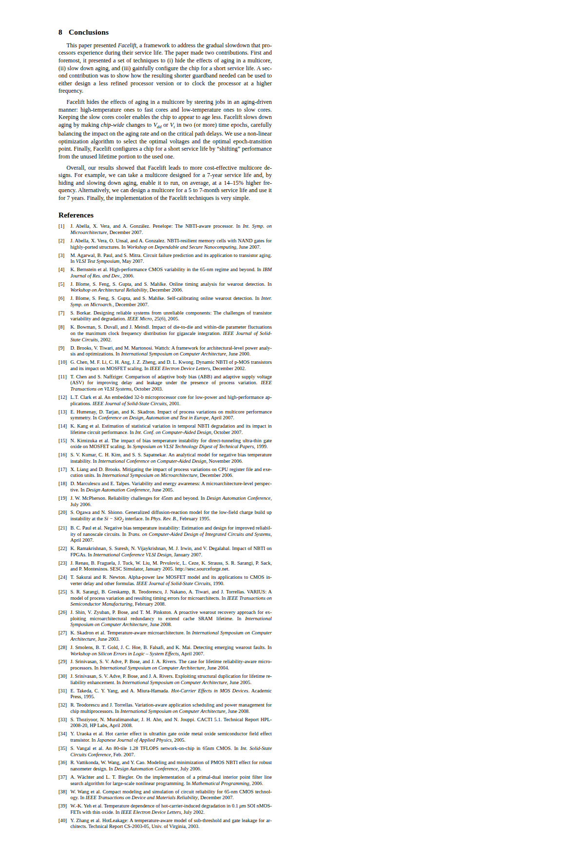8 Conclusions
This paper presented Facelift, a framework to address the gradual slowdown that processors experience during their service life. The paper made two contributions. First and foremost, it presented a set of techniques to (i) hide the effects of aging in a multicore, (ii) slow down aging, and (iii) gainfully configure the chip for a short service life. A second contribution was to show how the resulting shorter guardband needed can be used to either design a less refined processor version or to clock the processor at a higher frequency.
Facelift hides the effects of aging in a multicore by steering jobs in an aging-driven manner: high-temperature ones to fast cores and low-temperature ones to slow cores. Keeping the slow cores cooler enables the chip to appear to age less. Facelift slows down aging by making chip-wide changes to Vdd or Vt in two (or more) time epochs, carefully balancing the impact on the aging rate and on the critical path delays. We use a non-linear optimization algorithm to select the optimal voltages and the optimal epoch-transition point. Finally, Facelift configures a chip for a short service life by “shifting” performance from the unused lifetime portion to the used one.
Overall, our results showed that Facelift leads to more cost-effective multicore designs. For example, we can take a multicore designed for a 7-year service life and, by hiding and slowing down aging, enable it to run, on average, at a 14–15% higher frequency. Alternatively, we can design a multicore for a 5 to 7-month service life and use it for 7 years. Finally, the implementation of the Facelift techniques is very simple.
References
[1] J. Abella, X. Vera, and A. González. Penelope: The NBTI-aware processor. In Int. Symp. on Microarchitecture, December 2007.
[2] J. Abella, X. Vera, O. Unsal, and A. Gonzalez. NBTI-resilient memory cells with NAND gates for highly-ported structures. In Workshop on Dependable and Secure Nanocomputing, June 2007.
[3] M. Agarwal, B. Paul, and S. Mitra. Circuit failure prediction and its application to transistor aging. In VLSI Test Symposium, May 2007.
[4] K. Bernstein et al. High-performance CMOS variability in the 65-nm regime and beyond. In IBM Journal of Res. and Dev., 2006.
[5] J. Blome, S. Feng, S. Gupta, and S. Mahlke. Online timing analysis for wearout detection. In Workshop on Architectural Reliability, December 2006.
[6] J. Blome, S. Feng, S. Gupta, and S. Mahlke. Self-calibrating online wearout detection. In Inter. Symp. on Microarch., December 2007.
[7] S. Borkar. Designing reliable systems from unreliable components: The challenges of transistor variability and degradation. IEEE Micro, 25(6), 2005.
[8] K. Bowman, S. Duvall, and J. Meindl. Impact of die-to-die and within-die parameter fluctuations on the maximum clock frequency distribution for gigascale integration. IEEE Journal of Solid-State Circuits, 2002.
[9] D. Brooks, V. Tiwari, and M. Martonosi. Wattch: A framework for architectural-level power analysis and optimizations. In International Symposium on Computer Architecture, June 2000.
[10] G. Chen, M. F. Li, C. H. Ang, J. Z. Zheng, and D. L. Kwong. Dynamic NBTI of p-MOS transistors and its impact on MOSFET scaling. In IEEE Electron Device Letters, December 2002.
[11] T. Chen and S. Naffziger. Comparison of adaptive body bias (ABB) and adaptive supply voltage (ASV) for improving delay and leakage under the presence of process variation. IEEE Transactions on VLSI Systems, October 2003.
[12] L.T. Clark et al. An embedded 32-b microprocessor core for low-power and high-performance applications. IEEE Journal of Solid-State Circuits, 2001.
[13] E. Humenay, D. Tarjan, and K. Skadron. Impact of process variations on multicore performance symmetry. In Conference on Design, Automation and Test in Europe, April 2007.
[14] K. Kang et al. Estimation of statistical variation in temporal NBTI degradation and its impact in lifetime circuit performance. In Int. Conf. on Computer-Aided Design, October 2007.
[15] N. Kimizuka et al. The impact of bias temperature instability for direct-tunneling ultra-thin gate oxide on MOSFET scaling. In Symposium on VLSI Technology Digest of Technical Papers, 1999.
[16] S. V. Kumar, C. H. Kim, and S. S. Sapatnekar. An analytical model for negative bias temperature instability. In International Conference on Computer-Aided Design, November 2006.
[17] X. Liang and D. Brooks. Mitigating the impact of process variations on CPU register file and execution units. In International Symposium on Microarchitecture, December 2006.
[18] D. Marculescu and E. Talpes. Variability and energy awareness: A microarchitecture-level perspective. In Design Automation Conference, June 2005.
[19] J. W. McPherson. Reliability challenges for 45nm and beyond. In Design Automation Conference, July 2006.
[20] S. Ogawa and N. Shiono. Generalized diffusion-reaction model for the low-field charge build up instability at the Si − SiO2 interface. In Phys. Rev. B., February 1995.
[21] B. C. Paul et al. Negative bias temperature instability: Estimation and design for improved reliability of nanoscale circuits. In Trans. on Computer-Aided Design of Integrated Circuits and Systems, April 2007.
[22] K. Ramakrishnan, S. Suresh, N. Vijaykrishnan, M. J. Irwin, and V. Degalahal. Impact of NBTI on FPGAs. In International Conference VLSI Design, January 2007.
[23] J. Renau, B. Fraguela, J. Tuck, W. Liu, M. Prvulovic, L. Ceze, K. Strauss, S. R. Sarangi, P. Sack, and P. Montesinos. SESC Simulator, January 2005. http://sesc.sourceforge.net.
[24] T. Sakurai and R. Newton. Alpha-power law MOSFET model and its applications to CMOS inverter delay and other formulas. IEEE Journal of Solid-State Circuits, 1990.
[25] S. R. Sarangi, B. Greskamp, R. Teodorescu, J. Nakano, A. Tiwari, and J. Torrellas. VARIUS: A model of process variation and resulting timing errors for microarchitects. In IEEE Transactions on Semiconductor Manufacturing, February 2008.
[26] J. Shin, V. Zyuban, P. Bose, and T. M. Pinkston. A proactive wearout recovery approach for exploiting microarchitectural redundancy to extend cache SRAM lifetime. In International Symposium on Computer Architecture, June 2008.
[27] K. Skadron et al. Temperature-aware microarchitecture. In International Symposium on Computer Architecture, June 2003.
[28] J. Smolens, B. T. Gold, J. C. Hoe, B. Falsafi, and K. Mai. Detecting emerging wearout faults. In Workshop on Silicon Errors in Logic – System Effects, April 2007.
[29] J. Srinivasan, S. V. Adve, P. Bose, and J. A. Rivers. The case for lifetime reliability-aware microprocessors. In International Symposium on Computer Architecture, June 2004.
[30] J. Srinivasan, S. V. Adve, P. Bose, and J. A. Rivers. Exploiting structural duplication for lifetime reliability enhancement. In International Symposium on Computer Architecture, June 2005.
[31] E. Takeda, C. Y. Yang, and A. Miura-Hamada. Hot-Carrier Effects in MOS Devices. Academic Press, 1995.
[32] R. Teodorescu and J. Torrellas. Variation-aware application scheduling and power management for chip multiprocessors. In International Symposium on Computer Architecture, June 2008.
[33] S. Thoziyoor, N. Muralimanohar, J. H. Ahn, and N. Jouppi. CACTI 5.1. Technical Report HPL-2008-20, HP Labs, April 2008.
[34] Y. Uraoka et al. Hot carrier effect in ultrathin gate oxide metal oxide semiconductor field effect transistor. In Japanese Journal of Applied Physics, 2005.
[35] S. Vangal et al. An 80-tile 1.28 TFLOPS network-on-chip in 65nm CMOS. In Int. Solid-State Circuits Conference, Feb. 2007.
[36] R. Vattikonda, W. Wang, and Y. Cao. Modeling and minimization of PMOS NBTI effect for robust nanometer design. In Design Automation Conference, July 2006.
[37] A. Wächter and L. T. Biegler. On the implementation of a primal-dual interior point filter line search algorithm for large-scale nonlinear programming. In Mathematical Programming, 2006.
[38] W. Wang et al. Compact modeling and simulation of circuit reliability for 65-nm CMOS technology. In IEEE Transactions on Device and Materials Reliability, December 2007.
[39] W.-K. Yeh et al. Temperature dependence of hot-carrier-induced degradation in 0.1 μm SOI nMOSFETs with thin oxide. In IEEE Electron Device Letters, July 2002.
[40] Y. Zhang et al. HotLeakage: A temperature-aware model of sub-threshold and gate leakage for architects. Technical Report CS-2003-05, Univ. of Virginia, 2003.